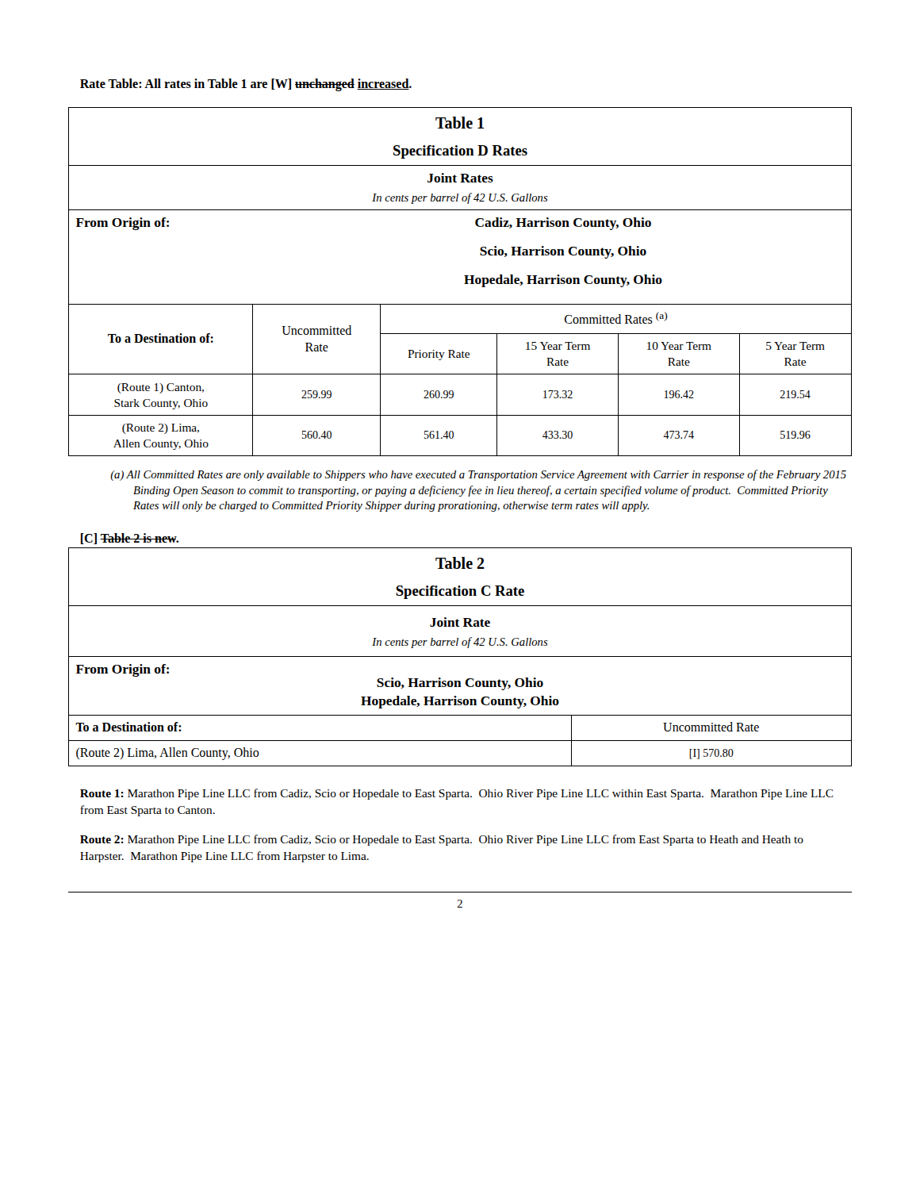Rate Table: All rates in Table 1 are [W] unchanged increased.
| Table 1 Specification D Rates |
| Joint Rates In cents per barrel of 42 U.S. Gallons |
| From Origin of: Cadiz, Harrison County, Ohio Scio, Harrison County, Ohio Hopedale, Harrison County, Ohio |
| To a Destination of: | Uncommitted Rate | Committed Rates (a) |
| Priority Rate | 15 Year Term Rate | 10 Year Term Rate | 5 Year Term Rate |
| (Route 1) Canton, Stark County, Ohio | 259.99 | 260.99 | 173.32 | 196.42 | 219.54 |
| (Route 2) Lima, Allen County, Ohio | 560.40 | 561.40 | 433.30 | 473.74 | 519.96 |
(a) All Committed Rates are only available to Shippers who have executed a Transportation Service Agreement with Carrier in response of the February 2015 Binding Open Season to commit to transporting, or paying a deficiency fee in lieu thereof, a certain specified volume of product. Committed Priority Rates will only be charged to Committed Priority Shipper during prorationing, otherwise term rates will apply.
[C] Table 2 is new.
| Table 2 Specification C Rate |
| Joint Rate In cents per barrel of 42 U.S. Gallons |
| From Origin of: Scio, Harrison County, Ohio Hopedale, Harrison County, Ohio |
| To a Destination of: | Uncommitted Rate |
| (Route 2) Lima, Allen County, Ohio | [I] 570.80 |
Route 1: Marathon Pipe Line LLC from Cadiz, Scio or Hopedale to East Sparta. Ohio River Pipe Line LLC within East Sparta. Marathon Pipe Line LLC from East Sparta to Canton.
Route 2: Marathon Pipe Line LLC from Cadiz, Scio or Hopedale to East Sparta. Ohio River Pipe Line LLC from East Sparta to Heath and Heath to Harpster. Marathon Pipe Line LLC from Harpster to Lima.
2